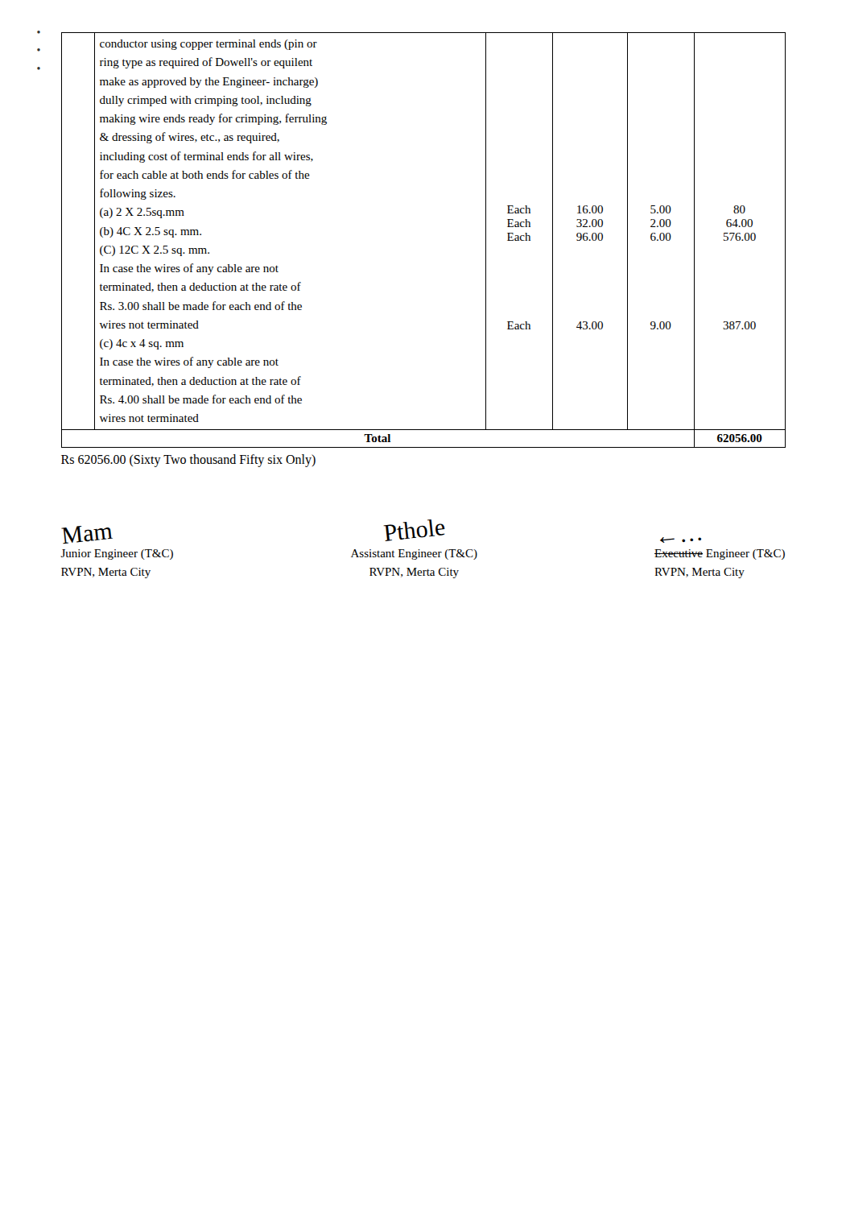•
•
•
| | conductor using copper terminal ends (pin or ring type as required of Dowell's or equilent make as approved by the Engineer- incharge) dully crimped with crimping tool, including making wire ends ready for crimping, ferruling & dressing of wires, etc., as required, including cost of terminal ends for all wires, for each cable at both ends for cables of the following sizes. (a) 2 X 2.5sq.mm (b) 4C X 2.5 sq. mm. (C) 12C X 2.5 sq. mm. In case the wires of any cable are not terminated, then a deduction at the rate of Rs. 3.00 shall be made for each end of the wires not terminated (c) 4c x 4 sq. mm In case the wires of any cable are not terminated, then a deduction at the rate of Rs. 4.00 shall be made for each end of the wires not terminated | Each Each Each Each | 16.00 32.00 96.00 43.00 | 5.00 2.00 6.00 9.00 | 80 64.00 576.00 387.00 |
| Total | 62056.00 |
Rs 62056.00 (Sixty Two thousand Fifty six Only)
Mam Junior Engineer (T&C)
RVPN, Merta City
Pthole Assistant Engineer (T&C)
RVPN, Merta City
←… Executive Engineer (T&C)
RVPN, Merta City